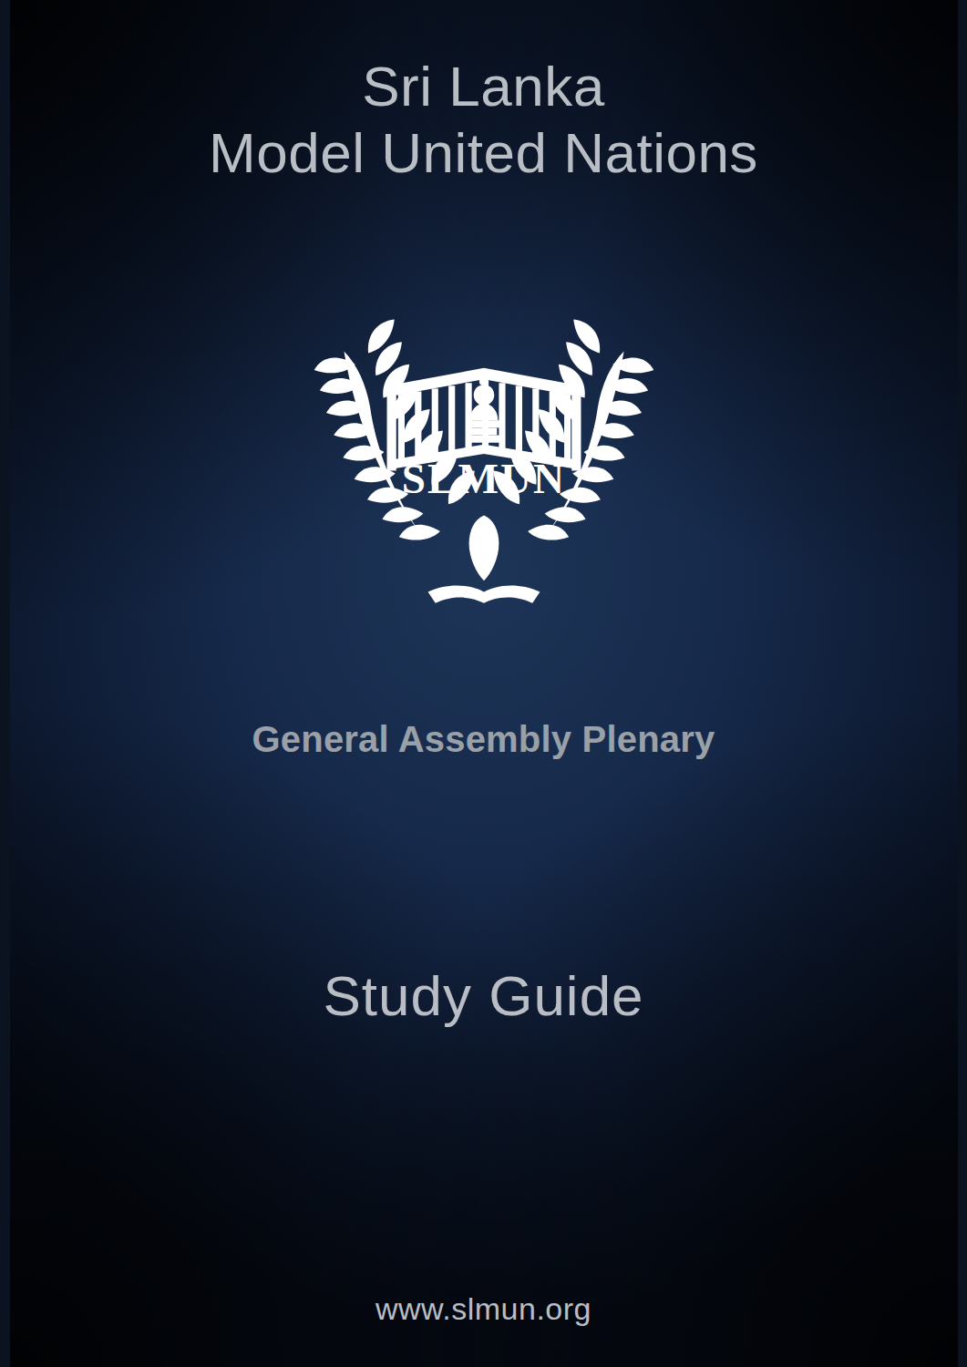Sri Lanka Model United Nations
SLMUN
General Assembly Plenary
Study Guide
www.slmun.org